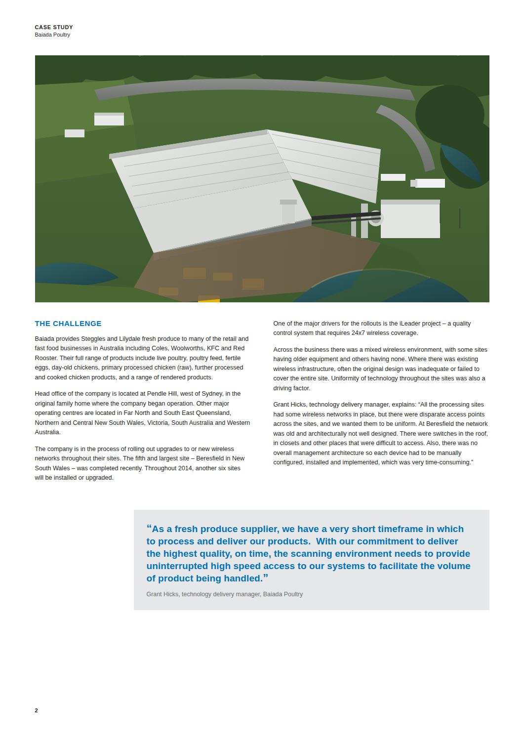Case Study
Baiada Poultry
The Challenge
Baiada provides Steggles and Lilydale fresh produce to many of the retail and fast food businesses in Australia including Coles, Woolworths, KFC and Red Rooster. Their full range of products include live poultry, poultry feed, fertile eggs, day-old chickens, primary processed chicken (raw), further processed and cooked chicken products, and a range of rendered products.
Head office of the company is located at Pendle Hill, west of Sydney, in the original family home where the company began operation. Other major operating centres are located in Far North and South East Queensland, Northern and Central New South Wales, Victoria, South Australia and Western Australia.
The company is in the process of rolling out upgrades to or new wireless networks throughout their sites. The fifth and largest site – Beresfield in New South Wales – was completed recently. Throughout 2014, another six sites will be installed or upgraded.
One of the major drivers for the rollouts is the iLeader project – a quality control system that requires 24x7 wireless coverage.
Across the business there was a mixed wireless environment, with some sites having older equipment and others having none. Where there was existing wireless infrastructure, often the original design was inadequate or failed to cover the entire site. Uniformity of technology throughout the sites was also a driving factor.
Grant Hicks, technology delivery manager, explains: “All the processing sites had some wireless networks in place, but there were disparate access points across the sites, and we wanted them to be uniform. At Beresfield the network was old and architecturally not well designed. There were switches in the roof, in closets and other places that were difficult to access. Also, there was no overall management architecture so each device had to be manually configured, installed and implemented, which was very time-consuming.”
“As a fresh produce supplier, we have a very short timeframe in which to process and deliver our products. With our commitment to deliver the highest quality, on time, the scanning environment needs to provide uninterrupted high speed access to our systems to facilitate the volume of product being handled.”
Grant Hicks, technology delivery manager, Baiada Poultry
2